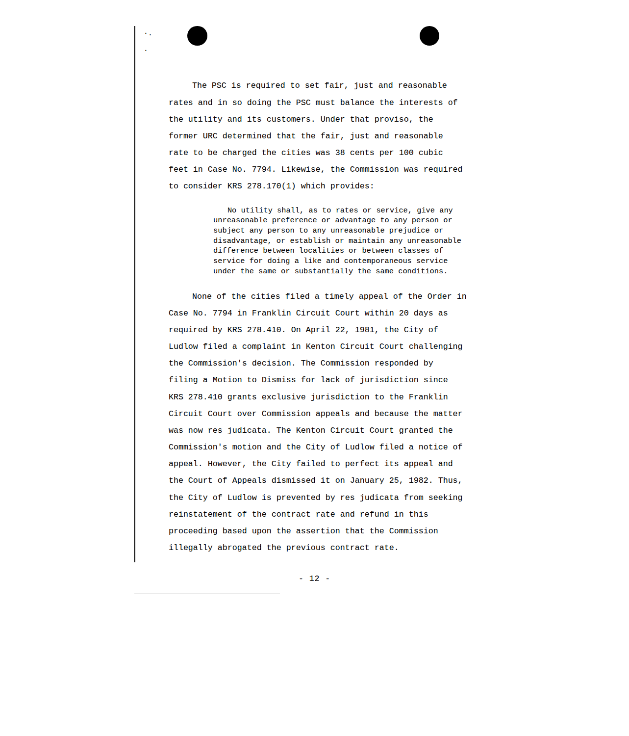·.
.
The PSC is required to set fair, just and reasonable rates and in so doing the PSC must balance the interests of the utility and its customers. Under that proviso, the former URC determined that the fair, just and reasonable rate to be charged the cities was 38 cents per 100 cubic feet in Case No. 7794. Likewise, the Commission was required to consider KRS 278.170(1) which provides:
No utility shall, as to rates or service, give any unreasonable preference or advantage to any person or subject any person to any unreasonable prejudice or disadvantage, or establish or maintain any unreasonable difference between localities or between classes of service for doing a like and contemporaneous service under the same or substantially the same conditions.
None of the cities filed a timely appeal of the Order in Case No. 7794 in Franklin Circuit Court within 20 days as required by KRS 278.410. On April 22, 1981, the City of Ludlow filed a complaint in Kenton Circuit Court challenging the Commission's decision. The Commission responded by filing a Motion to Dismiss for lack of jurisdiction since KRS 278.410 grants exclusive jurisdiction to the Franklin Circuit Court over Commission appeals and because the matter was now res judicata. The Kenton Circuit Court granted the Commission's motion and the City of Ludlow filed a notice of appeal. However, the City failed to perfect its appeal and the Court of Appeals dismissed it on January 25, 1982. Thus, the City of Ludlow is prevented by res judicata from seeking reinstatement of the contract rate and refund in this proceeding based upon the assertion that the Commission illegally abrogated the previous contract rate.
- 12 -